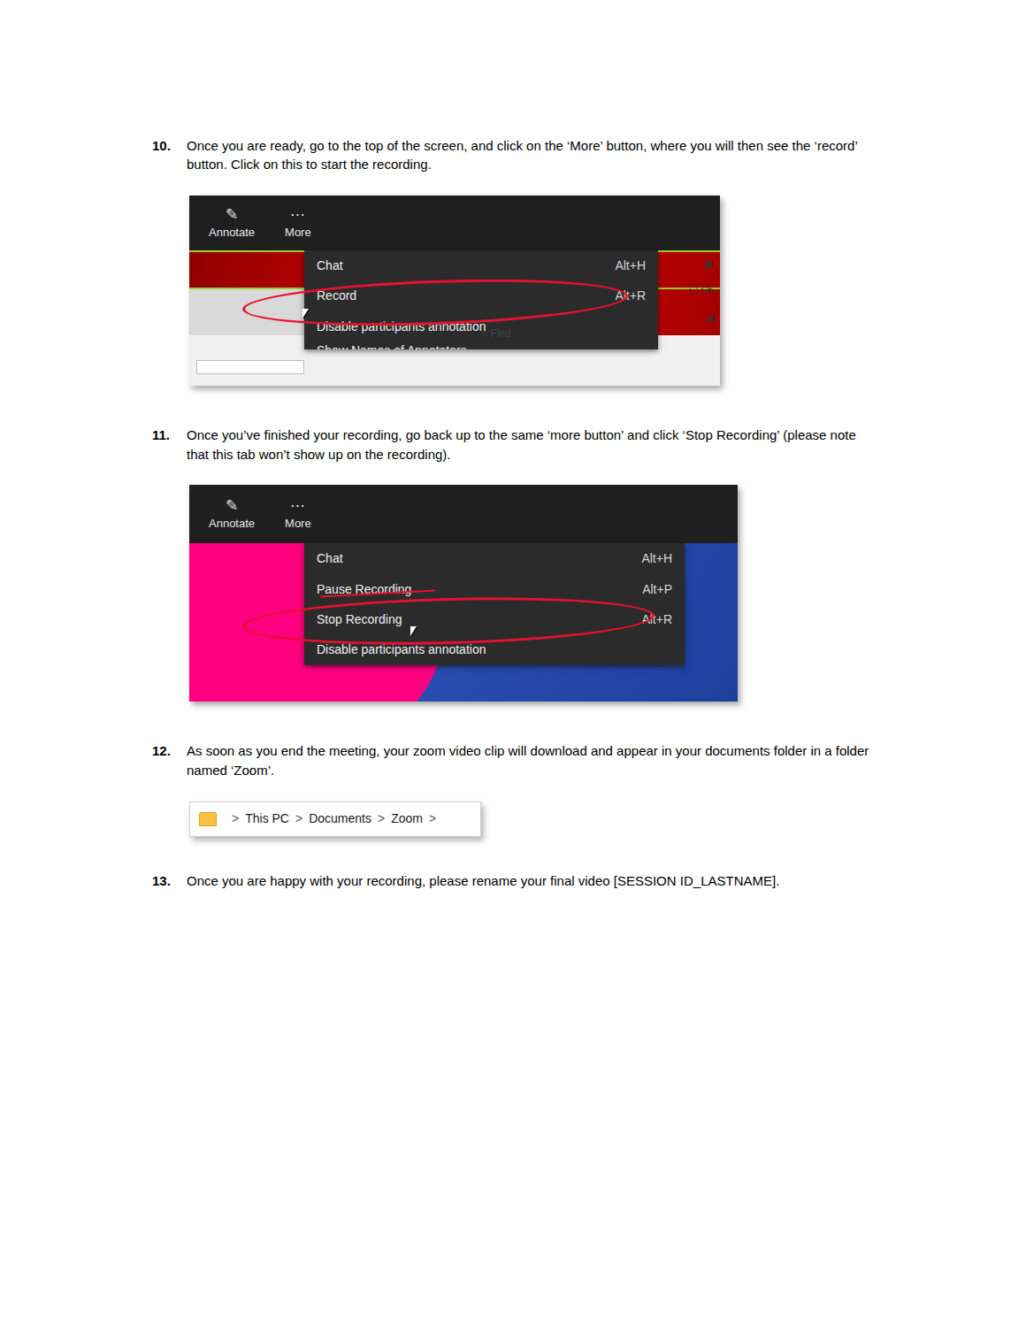Once you are ready, go to the top of the screen, and click on the ‘More’ button, where you will then see the ‘record’ button. Click on this to start the recording.
✎Annotate
⋯More
Chat Alt+H
Record Alt+R
Disable participants annotation
Show Names of Annotators
▦
☐ Sh
◢
○ Find
Once you’ve finished your recording, go back up to the same ‘more button’ and click ‘Stop Recording’ (please note that this tab won’t show up on the recording).
✎Annotate
⋯More
Chat Alt+H
Pause Recording Alt+P
Stop Recording Alt+R
Disable participants annotation
As soon as you end the meeting, your zoom video clip will download and appear in your documents folder in a folder named ‘Zoom’.
> This PC > Documents > Zoom >
Once you are happy with your recording, please rename your final video [SESSION ID_LASTNAME].